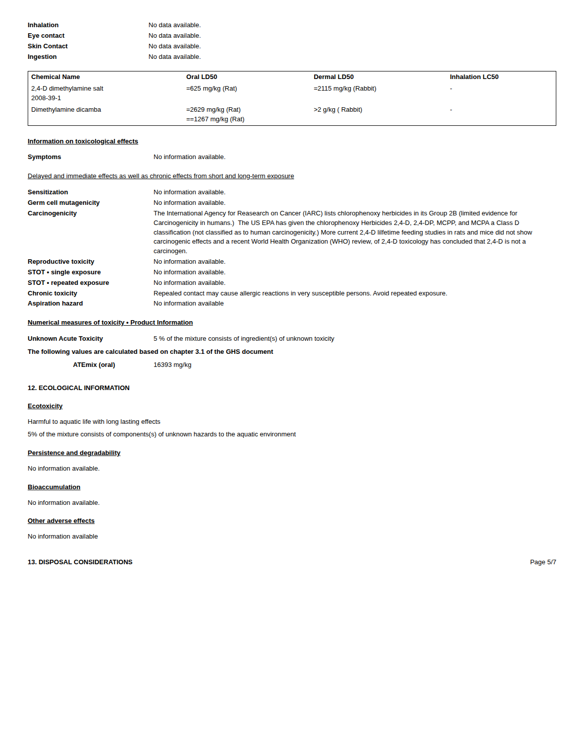| Inhalation | No data available. |
| Eye contact | No data available. |
| Skin Contact | No data available. |
| Ingestion | No data available. |
| Chemical Name | Oral LD50 | Dermal LD50 | Inhalation LC50 |
| --- | --- | --- | --- |
| 2,4-D dimethylamine salt 2008-39-1 | =625 mg/kg (Rat) | =2115 mg/kg (Rabbit) | - |
| Dimethylamine dicamba | =2629 mg/kg (Rat) ==1267 mg/kg (Rat) | >2 g/kg ( Rabbit) | - |
Information on toxicological effects
| Symptoms | No information available. |
Delayed and immediate effects as well as chronic effects from short and long-term exposure
| Sensitization | No information available. |
| Germ cell mutagenicity | No information available. |
| Carcinogenicity | The International Agency for Reasearch on Cancer (IARC) lists chlorophenoxy herbicides in its Group 2B (limited evidence for Carcinogenicity in humans.) The US EPA has given the chlorophenoxy Herbicides 2,4-D, 2,4-DP, MCPP, and MCPA a Class D classification (not classified as to human carcinogenicity.) More current 2,4-D lilfetime feeding studies in rats and mice did not show carcinogenic effects and a recent World Health Organization (WHO) review, of 2,4-D toxicology has concluded that 2,4-D is not a carcinogen. |
| Reproductive toxicity | No information available. |
| STOT • single exposure | No information available. |
| STOT • repeated exposure | No information available. |
| Chronic toxicity | Repealed contact may cause allergic reactions in very susceptible persons. Avoid repeated exposure. |
| Aspiration hazard | No information available |
Numerical measures of toxicity • Product Information
| Unknown Acute Toxicity | 5 % of the mixture consists of ingredient(s) of unknown toxicity |
The following values are calculated based on chapter 3.1 of the GHS document
| ATEmix (oral) | 16393 mg/kg |
12. ECOLOGICAL INFORMATION
Ecotoxicity
Harmful to aquatic life with long lasting effects
5% of the mixture consists of components(s) of unknown hazards to the aquatic environment
Persistence and degradability
No information available.
Bioaccumulation
No information available.
Other adverse effects
No information available
13. DISPOSAL CONSIDERATIONS
Page 5/7